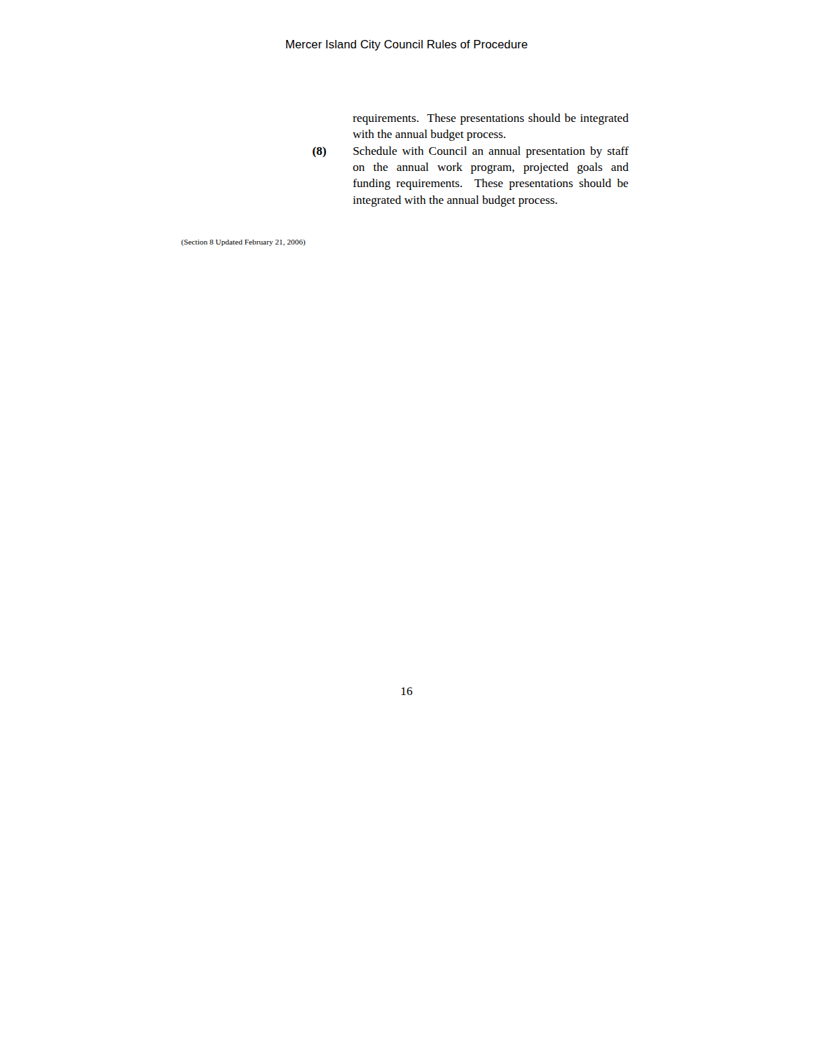Mercer Island City Council Rules of Procedure
requirements. These presentations should be integrated with the annual budget process.
(8)
Schedule with Council an annual presentation by staff on the annual work program, projected goals and funding requirements. These presentations should be integrated with the annual budget process.
(Section 8 Updated February 21, 2006)
16